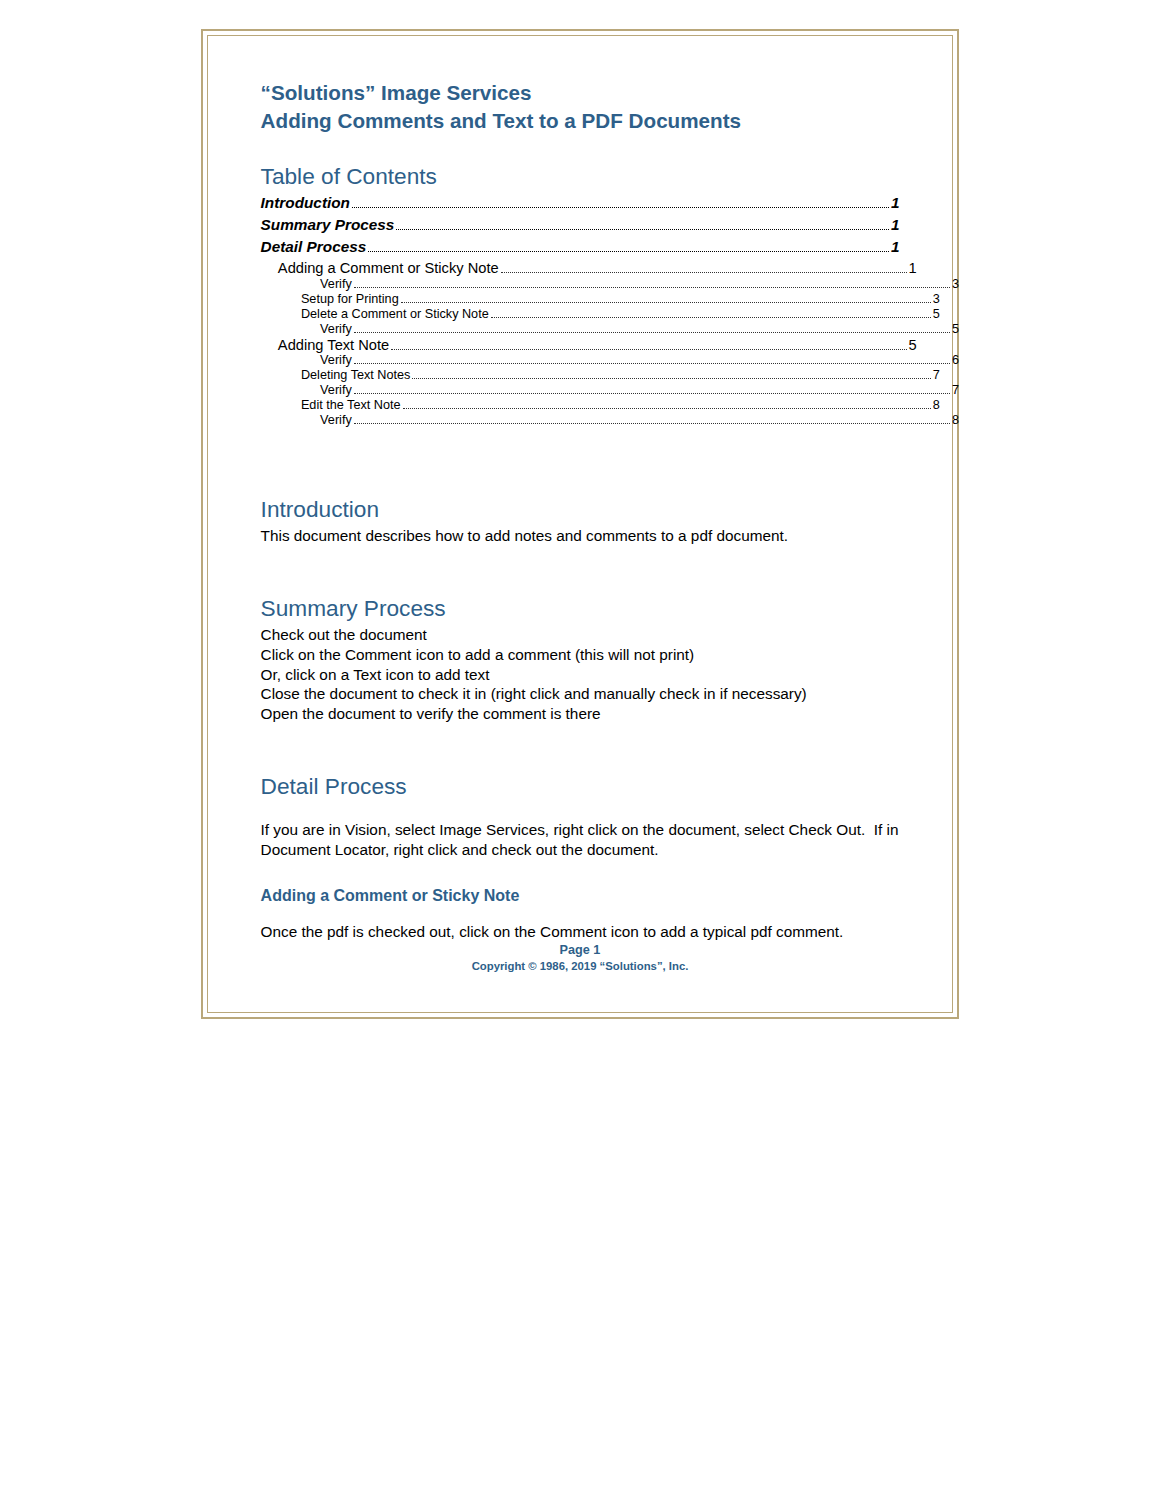“Solutions” Image Services Adding Comments and Text to a PDF Documents
Table of Contents
Introduction 1
Summary Process 1
Detail Process 1
Adding a Comment or Sticky Note 1
Verify 3
Setup for Printing 3
Delete a Comment or Sticky Note 5
Verify 5
Adding Text Note 5
Verify 6
Deleting Text Notes 7
Verify 7
Edit the Text Note 8
Verify 8
Introduction
This document describes how to add notes and comments to a pdf document.
Summary Process
Check out the document
Click on the Comment icon to add a comment (this will not print)
Or, click on a Text icon to add text
Close the document to check it in (right click and manually check in if necessary)
Open the document to verify the comment is there
Detail Process
If you are in Vision, select Image Services, right click on the document, select Check Out. If in Document Locator, right click and check out the document.
Adding a Comment or Sticky Note
Once the pdf is checked out, click on the Comment icon to add a typical pdf comment.
Page 1
Copyright © 1986, 2019 “Solutions”, Inc.